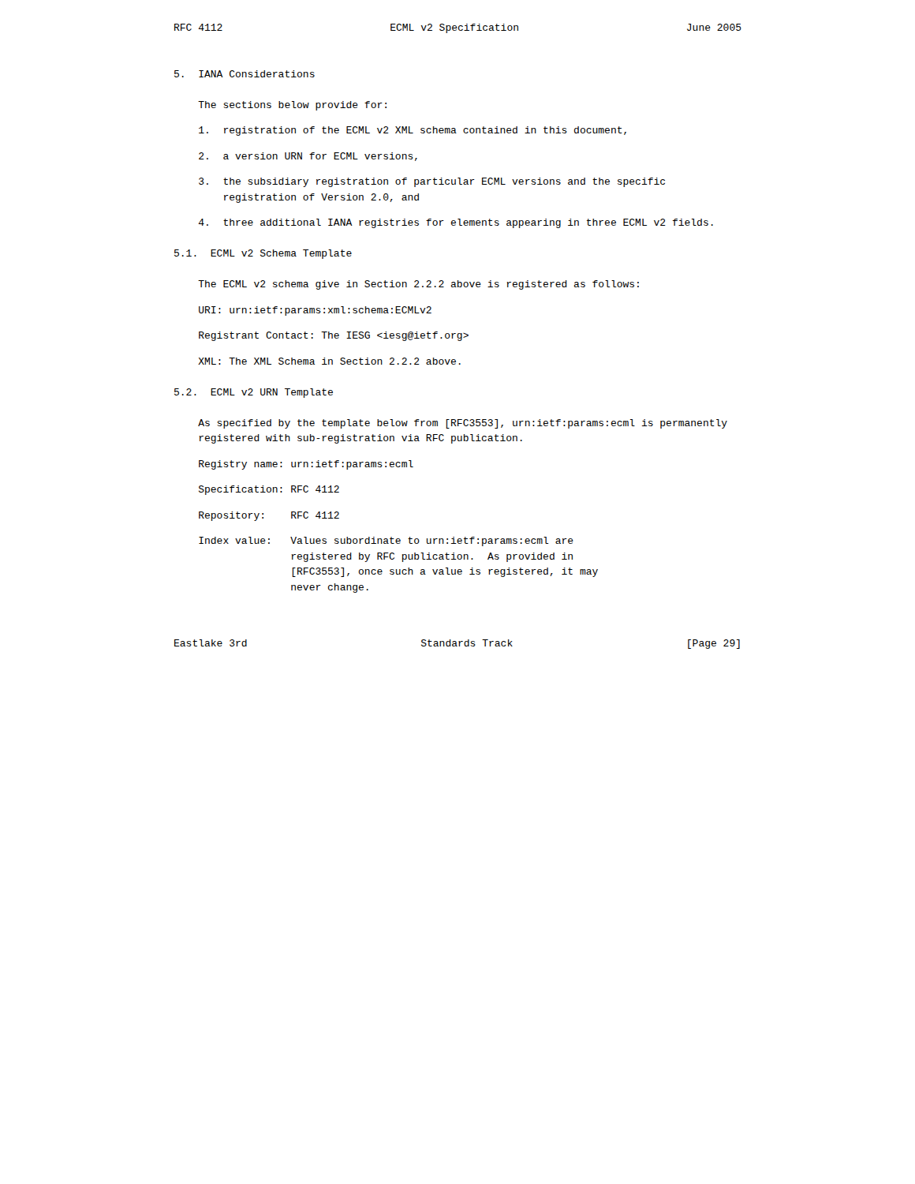RFC 4112 ECML v2 Specification June 2005
5. IANA Considerations
The sections below provide for:
1. registration of the ECML v2 XML schema contained in this document,
2. a version URN for ECML versions,
3. the subsidiary registration of particular ECML versions and the specific registration of Version 2.0, and
4. three additional IANA registries for elements appearing in three ECML v2 fields.
5.1. ECML v2 Schema Template
The ECML v2 schema give in Section 2.2.2 above is registered as follows:
URI: urn:ietf:params:xml:schema:ECMLv2
Registrant Contact: The IESG <iesg@ietf.org>
XML: The XML Schema in Section 2.2.2 above.
5.2. ECML v2 URN Template
As specified by the template below from [RFC3553], urn:ietf:params:ecml is permanently registered with sub-registration via RFC publication.
Registry name: urn:ietf:params:ecml
Specification: RFC 4112
Repository: RFC 4112
Index value:   Values subordinate to urn:ietf:params:ecml are
               registered by RFC publication.  As provided in
               [RFC3553], once such a value is registered, it may
               never change.
Eastlake 3rd Standards Track [Page 29]